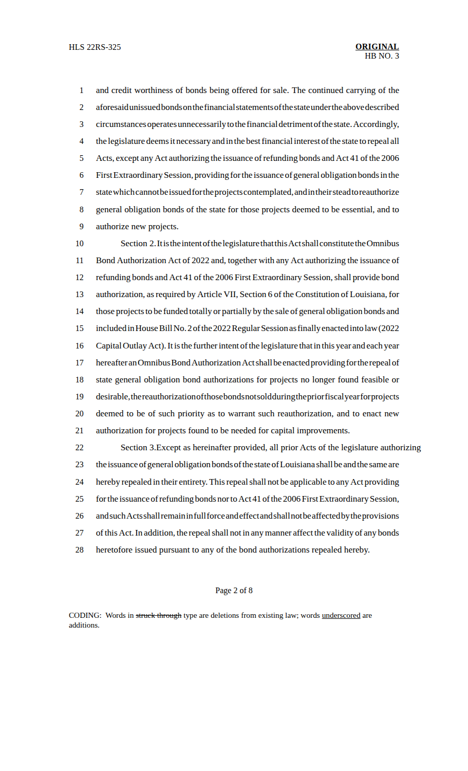HLS 22RS-325
ORIGINAL
HB NO. 3
and credit worthiness of bonds being offered for sale. The continued carrying of the
aforesaid unissued bonds on the financial statements of the state under the above described
circumstances operates unnecessarily to the financial detriment of the state. Accordingly,
the legislature deems it necessary and in the best financial interest of the state to repeal all
Acts, except any Act authorizing the issuance of refunding bonds and Act 41 of the 2006
First Extraordinary Session, providing for the issuance of general obligation bonds in the
state which cannot be issued for the projects contemplated, and in their stead to reauthorize
general obligation bonds of the state for those projects deemed to be essential, and to
authorize new projects.
Section 2. It is the intent of the legislature that this Act shall constitute the Omnibus
Bond Authorization Act of 2022 and, together with any Act authorizing the issuance of
refunding bonds and Act 41 of the 2006 First Extraordinary Session, shall provide bond
authorization, as required by Article VII, Section 6 of the Constitution of Louisiana, for
those projects to be funded totally or partially by the sale of general obligation bonds and
included in House Bill No. 2 of the 2022 Regular Session as finally enacted into law(2022
Capital Outlay Act). It is the further intent of the legislature that in this year and each year
hereafter an Omnibus Bond Authorization Act shall be enacted providing for the repeal of
state general obligation bond authorizations for projects no longer found feasible or
desirable, the reauthorization of those bonds not sold during the prior fiscal year for projects
deemed to be of such priority as to warrant such reauthorization, and to enact new
authorization for projects found to be needed for capital improvements.
Section 3. Except as hereinafter provided, all prior Acts of the legislature authorizing
the issuance of general obligation bonds of the state of Louisiana shall be and the same are
hereby repealed in their entirety. This repeal shall not be applicable to any Act providing
for the issuance of refunding bonds nor to Act 41 of the 2006 First Extraordinary Session,
and such Acts shall remain in full force and effect and shall not be affected by the provisions
of this Act. In addition, the repeal shall not in any manner affect the validity of any bonds
heretofore issued pursuant to any of the bond authorizations repealed hereby.
Page 2 of 8
CODING: Words in struck through type are deletions from existing law; words underscored are additions.